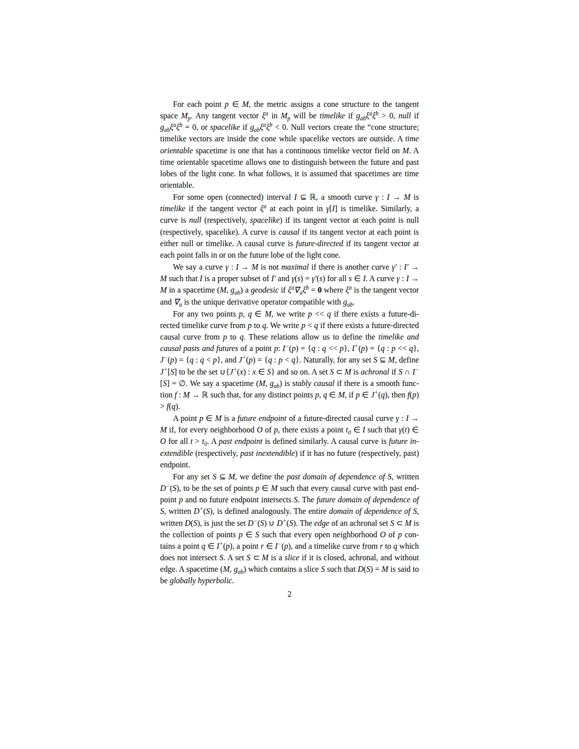For each point p ∈ M, the metric assigns a cone structure to the tangent space Mp. Any tangent vector ξa in Mp will be timelike if gabξaξb > 0, null if gabξaξb = 0, or spacelike if gabξaξb < 0. Null vectors create the “cone structure; timelike vectors are inside the cone while spacelike vectors are outside. A time orientable spacetime is one that has a continuous timelike vector field on M. A time orientable spacetime allows one to distinguish between the future and past lobes of the light cone. In what follows, it is assumed that spacetimes are time orientable.
For some open (connected) interval I ⊆ ℝ, a smooth curve γ : I → M is timelike if the tangent vector ξa at each point in γ[I] is timelike. Similarly, a curve is null (respectively, spacelike) if its tangent vector at each point is null (respectively, spacelike). A curve is causal if its tangent vector at each point is either null or timelike. A causal curve is future-directed if its tangent vector at each point falls in or on the future lobe of the light cone.
We say a curve γ : I → M is not maximal if there is another curve γ′ : I′ → M such that I is a proper subset of I′ and γ(s) = γ′(s) for all s ∈ I. A curve γ : I → M in a spacetime (M, gab) a geodesic if ξa∇aξb = 0 where ξa is the tangent vector and ∇a is the unique derivative operator compatible with gab.
For any two points p, q ∈ M, we write p << q if there exists a future-directed timelike curve from p to q. We write p < q if there exists a future-directed causal curve from p to q. These relations allow us to define the timelike and causal pasts and futures of a point p: I−(p) = {q : q << p}, I+(p) = {q : p << q}, J−(p) = {q : q < p}, and J+(p) = {q : p < q}. Naturally, for any set S ⊆ M, define J+[S] to be the set ∪{J+(x) : x ∈ S} and so on. A set S ⊂ M is achronal if S ∩ I−[S] = ∅. We say a spacetime (M, gab) is stably causal if there is a smooth function f : M → ℝ such that, for any distinct points p, q ∈ M, if p ∈ J+(q), then f(p) > f(q).
A point p ∈ M is a future endpoint of a future-directed causal curve γ : I → M if, for every neighborhood O of p, there exists a point t0 ∈ I such that γ(t) ∈ O for all t > t0. A past endpoint is defined similarly. A causal curve is future inextendible (respectively, past inextendible) if it has no future (respectively, past) endpoint.
For any set S ⊆ M, we define the past domain of dependence of S, written D−(S), to be the set of points p ∈ M such that every causal curve with past endpoint p and no future endpoint intersects S. The future domain of dependence of S, written D+(S), is defined analogously. The entire domain of dependence of S, written D(S), is just the set D−(S) ∪ D+(S). The edge of an achronal set S ⊂ M is the collection of points p ∈ S such that every open neighborhood O of p contains a point q ∈ I+(p), a point r ∈ I−(p), and a timelike curve from r to q which does not intersect S. A set S ⊂ M is a slice if it is closed, achronal, and without edge. A spacetime (M, gab) which contains a slice S such that D(S) = M is said to be globally hyperbolic.
2